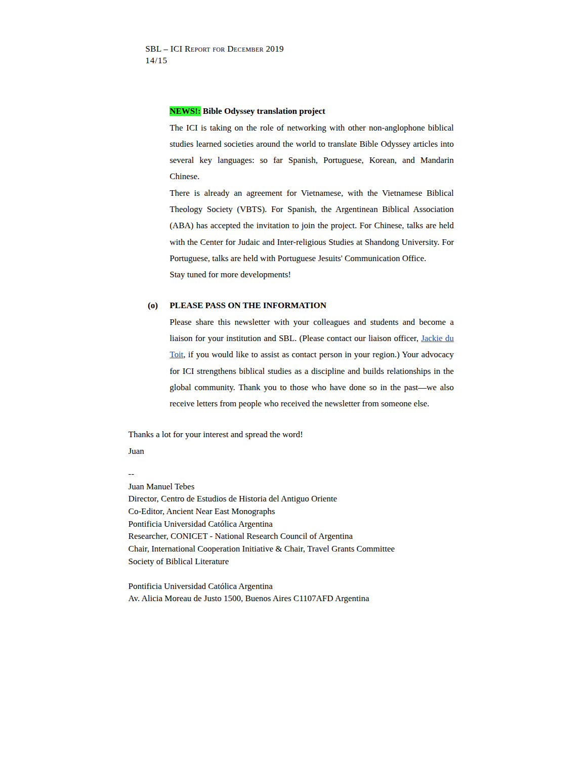SBL – ICI Report for December 2019
14/15
NEWS!: Bible Odyssey translation project
The ICI is taking on the role of networking with other non-anglophone biblical studies learned societies around the world to translate Bible Odyssey articles into several key languages: so far Spanish, Portuguese, Korean, and Mandarin Chinese.
There is already an agreement for Vietnamese, with the Vietnamese Biblical Theology Society (VBTS). For Spanish, the Argentinean Biblical Association (ABA) has accepted the invitation to join the project. For Chinese, talks are held with the Center for Judaic and Inter-religious Studies at Shandong University. For Portuguese, talks are held with Portuguese Jesuits' Communication Office.
Stay tuned for more developments!
(o)
PLEASE PASS ON THE INFORMATION
Please share this newsletter with your colleagues and students and become a liaison for your institution and SBL. (Please contact our liaison officer, Jackie du Toit, if you would like to assist as contact person in your region.) Your advocacy for ICI strengthens biblical studies as a discipline and builds relationships in the global community. Thank you to those who have done so in the past—we also receive letters from people who received the newsletter from someone else.
Thanks a lot for your interest and spread the word!
Juan
--
Juan Manuel Tebes
Director, Centro de Estudios de Historia del Antiguo Oriente
Co-Editor, Ancient Near East Monographs
Pontificia Universidad Católica Argentina
Researcher, CONICET - National Research Council of Argentina
Chair, International Cooperation Initiative & Chair, Travel Grants Committee
Society of Biblical Literature
Pontificia Universidad Católica Argentina
Av. Alicia Moreau de Justo 1500, Buenos Aires C1107AFD Argentina